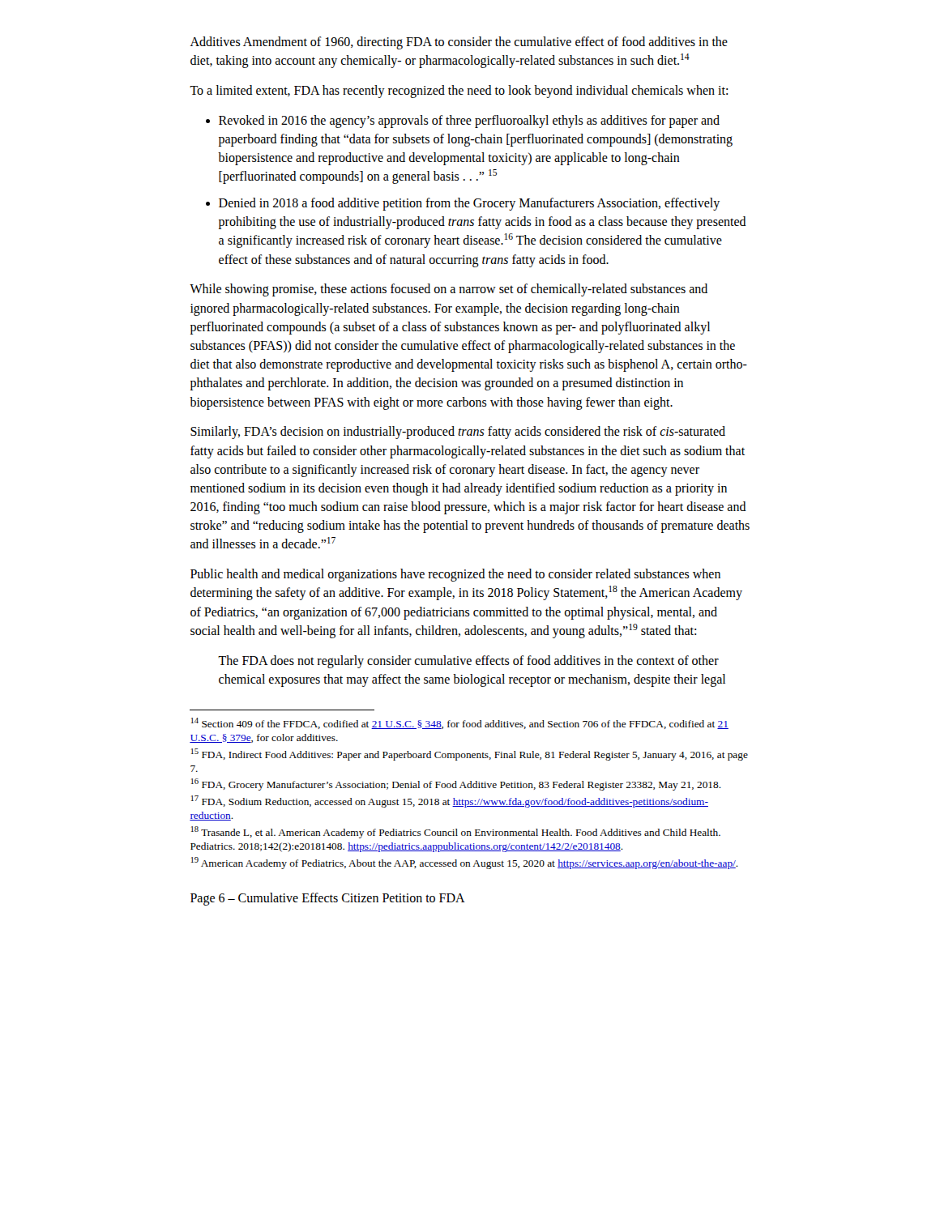Additives Amendment of 1960, directing FDA to consider the cumulative effect of food additives in the diet, taking into account any chemically- or pharmacologically-related substances in such diet.14
To a limited extent, FDA has recently recognized the need to look beyond individual chemicals when it:
Revoked in 2016 the agency’s approvals of three perfluoroalkyl ethyls as additives for paper and paperboard finding that “data for subsets of long-chain [perfluorinated compounds] (demonstrating biopersistence and reproductive and developmental toxicity) are applicable to long-chain [perfluorinated compounds] on a general basis . . .” 15
Denied in 2018 a food additive petition from the Grocery Manufacturers Association, effectively prohibiting the use of industrially-produced trans fatty acids in food as a class because they presented a significantly increased risk of coronary heart disease.16 The decision considered the cumulative effect of these substances and of natural occurring trans fatty acids in food.
While showing promise, these actions focused on a narrow set of chemically-related substances and ignored pharmacologically-related substances. For example, the decision regarding long-chain perfluorinated compounds (a subset of a class of substances known as per- and polyfluorinated alkyl substances (PFAS)) did not consider the cumulative effect of pharmacologically-related substances in the diet that also demonstrate reproductive and developmental toxicity risks such as bisphenol A, certain ortho-phthalates and perchlorate. In addition, the decision was grounded on a presumed distinction in biopersistence between PFAS with eight or more carbons with those having fewer than eight.
Similarly, FDA’s decision on industrially-produced trans fatty acids considered the risk of cis-saturated fatty acids but failed to consider other pharmacologically-related substances in the diet such as sodium that also contribute to a significantly increased risk of coronary heart disease. In fact, the agency never mentioned sodium in its decision even though it had already identified sodium reduction as a priority in 2016, finding “too much sodium can raise blood pressure, which is a major risk factor for heart disease and stroke” and “reducing sodium intake has the potential to prevent hundreds of thousands of premature deaths and illnesses in a decade.”17
Public health and medical organizations have recognized the need to consider related substances when determining the safety of an additive. For example, in its 2018 Policy Statement,18 the American Academy of Pediatrics, “an organization of 67,000 pediatricians committed to the optimal physical, mental, and social health and well-being for all infants, children, adolescents, and young adults,”19 stated that:
The FDA does not regularly consider cumulative effects of food additives in the context of other chemical exposures that may affect the same biological receptor or mechanism, despite their legal
14 Section 409 of the FFDCA, codified at 21 U.S.C. § 348, for food additives, and Section 706 of the FFDCA, codified at 21 U.S.C. § 379e, for color additives.
15 FDA, Indirect Food Additives: Paper and Paperboard Components, Final Rule, 81 Federal Register 5, January 4, 2016, at page 7.
16 FDA, Grocery Manufacturer’s Association; Denial of Food Additive Petition, 83 Federal Register 23382, May 21, 2018.
17 FDA, Sodium Reduction, accessed on August 15, 2018 at https://www.fda.gov/food/food-additives-petitions/sodium-reduction.
18 Trasande L, et al. American Academy of Pediatrics Council on Environmental Health. Food Additives and Child Health. Pediatrics. 2018;142(2):e20181408. https://pediatrics.aappublications.org/content/142/2/e20181408.
19 American Academy of Pediatrics, About the AAP, accessed on August 15, 2020 at https://services.aap.org/en/about-the-aap/.
Page 6 – Cumulative Effects Citizen Petition to FDA